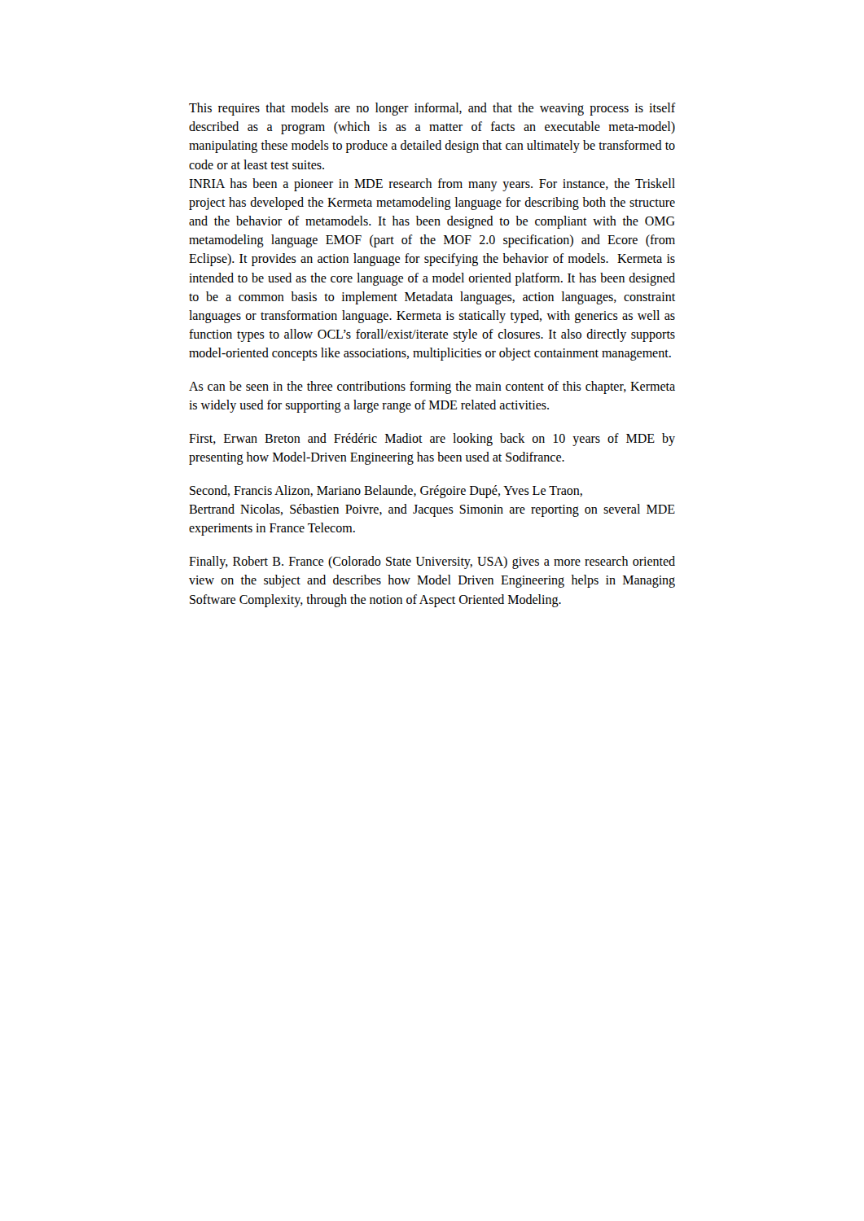This requires that models are no longer informal, and that the weaving process is itself described as a program (which is as a matter of facts an executable meta-model) manipulating these models to produce a detailed design that can ultimately be transformed to code or at least test suites.
INRIA has been a pioneer in MDE research from many years. For instance, the Triskell project has developed the Kermeta metamodeling language for describing both the structure and the behavior of metamodels. It has been designed to be compliant with the OMG metamodeling language EMOF (part of the MOF 2.0 specification) and Ecore (from Eclipse). It provides an action language for specifying the behavior of models. Kermeta is intended to be used as the core language of a model oriented platform. It has been designed to be a common basis to implement Metadata languages, action languages, constraint languages or transformation language. Kermeta is statically typed, with generics as well as function types to allow OCL’s forall/exist/iterate style of closures. It also directly supports model-oriented concepts like associations, multiplicities or object containment management.
As can be seen in the three contributions forming the main content of this chapter, Kermeta is widely used for supporting a large range of MDE related activities.
First, Erwan Breton and Frédéric Madiot are looking back on 10 years of MDE by presenting how Model-Driven Engineering has been used at Sodifrance.
Second, Francis Alizon, Mariano Belaunde, Grégoire Dupé, Yves Le Traon,
Bertrand Nicolas, Sébastien Poivre, and Jacques Simonin are reporting on several MDE experiments in France Telecom.
Finally, Robert B. France (Colorado State University, USA) gives a more research oriented view on the subject and describes how Model Driven Engineering helps in Managing Software Complexity, through the notion of Aspect Oriented Modeling.